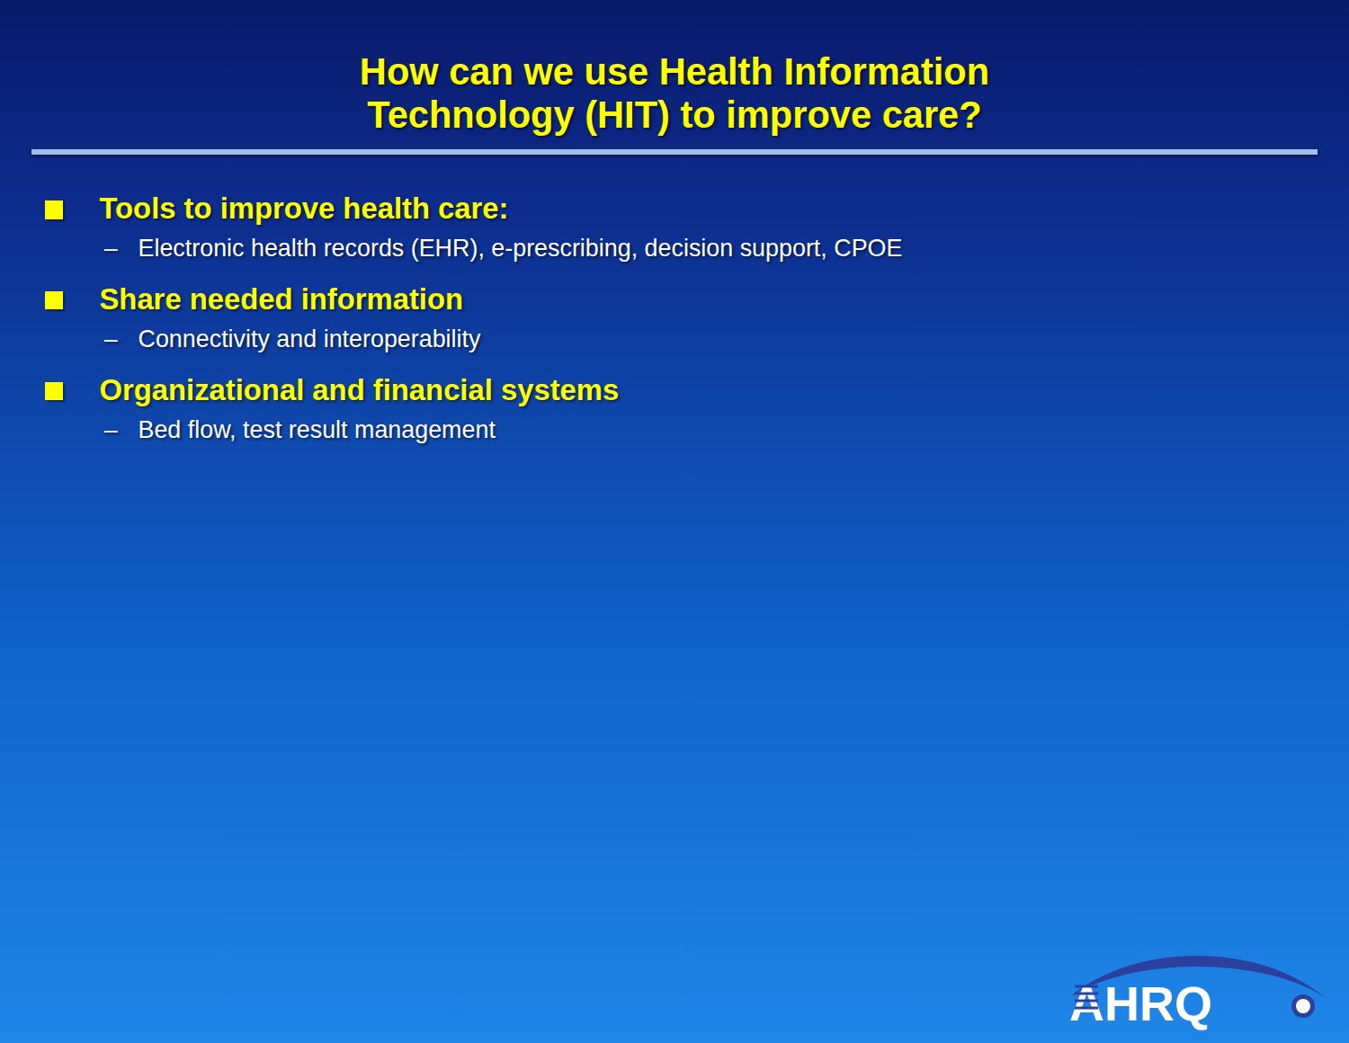How can we use Health Information
Technology (HIT) to improve care?
Tools to improve health care:
Electronic health records (EHR), e-prescribing, decision support, CPOE
Share needed information
Connectivity and interoperability
Organizational and financial systems
Bed flow, test result management
AHRQ AHRQ